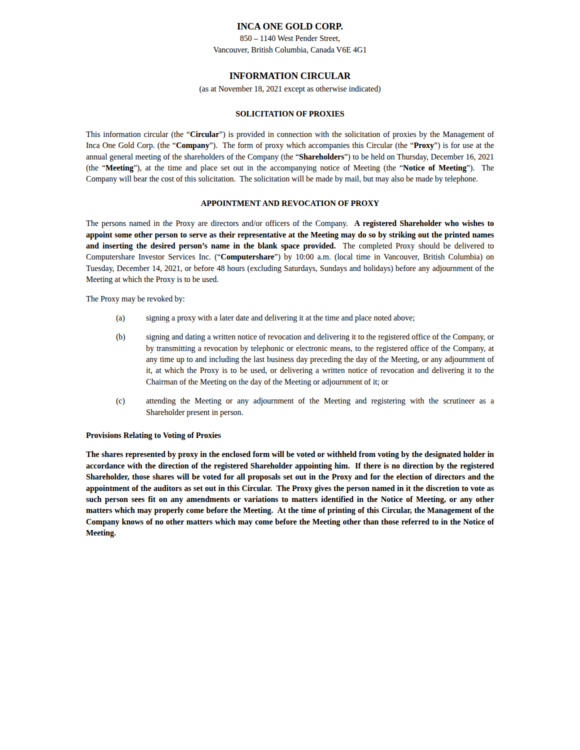INCA ONE GOLD CORP.
850 – 1140 West Pender Street,
Vancouver, British Columbia, Canada V6E 4G1
INFORMATION CIRCULAR
(as at November 18, 2021 except as otherwise indicated)
SOLICITATION OF PROXIES
This information circular (the “Circular”) is provided in connection with the solicitation of proxies by the Management of Inca One Gold Corp. (the “Company”). The form of proxy which accompanies this Circular (the “Proxy”) is for use at the annual general meeting of the shareholders of the Company (the “Shareholders”) to be held on Thursday, December 16, 2021 (the “Meeting”), at the time and place set out in the accompanying notice of Meeting (the “Notice of Meeting”). The Company will bear the cost of this solicitation. The solicitation will be made by mail, but may also be made by telephone.
APPOINTMENT AND REVOCATION OF PROXY
The persons named in the Proxy are directors and/or officers of the Company. A registered Shareholder who wishes to appoint some other person to serve as their representative at the Meeting may do so by striking out the printed names and inserting the desired person’s name in the blank space provided. The completed Proxy should be delivered to Computershare Investor Services Inc. (“Computershare”) by 10:00 a.m. (local time in Vancouver, British Columbia) on Tuesday, December 14, 2021, or before 48 hours (excluding Saturdays, Sundays and holidays) before any adjournment of the Meeting at which the Proxy is to be used.
The Proxy may be revoked by:
(a) signing a proxy with a later date and delivering it at the time and place noted above;
(b) signing and dating a written notice of revocation and delivering it to the registered office of the Company, or by transmitting a revocation by telephonic or electronic means, to the registered office of the Company, at any time up to and including the last business day preceding the day of the Meeting, or any adjournment of it, at which the Proxy is to be used, or delivering a written notice of revocation and delivering it to the Chairman of the Meeting on the day of the Meeting or adjournment of it; or
(c) attending the Meeting or any adjournment of the Meeting and registering with the scrutineer as a Shareholder present in person.
Provisions Relating to Voting of Proxies
The shares represented by proxy in the enclosed form will be voted or withheld from voting by the designated holder in accordance with the direction of the registered Shareholder appointing him. If there is no direction by the registered Shareholder, those shares will be voted for all proposals set out in the Proxy and for the election of directors and the appointment of the auditors as set out in this Circular. The Proxy gives the person named in it the discretion to vote as such person sees fit on any amendments or variations to matters identified in the Notice of Meeting, or any other matters which may properly come before the Meeting. At the time of printing of this Circular, the Management of the Company knows of no other matters which may come before the Meeting other than those referred to in the Notice of Meeting.